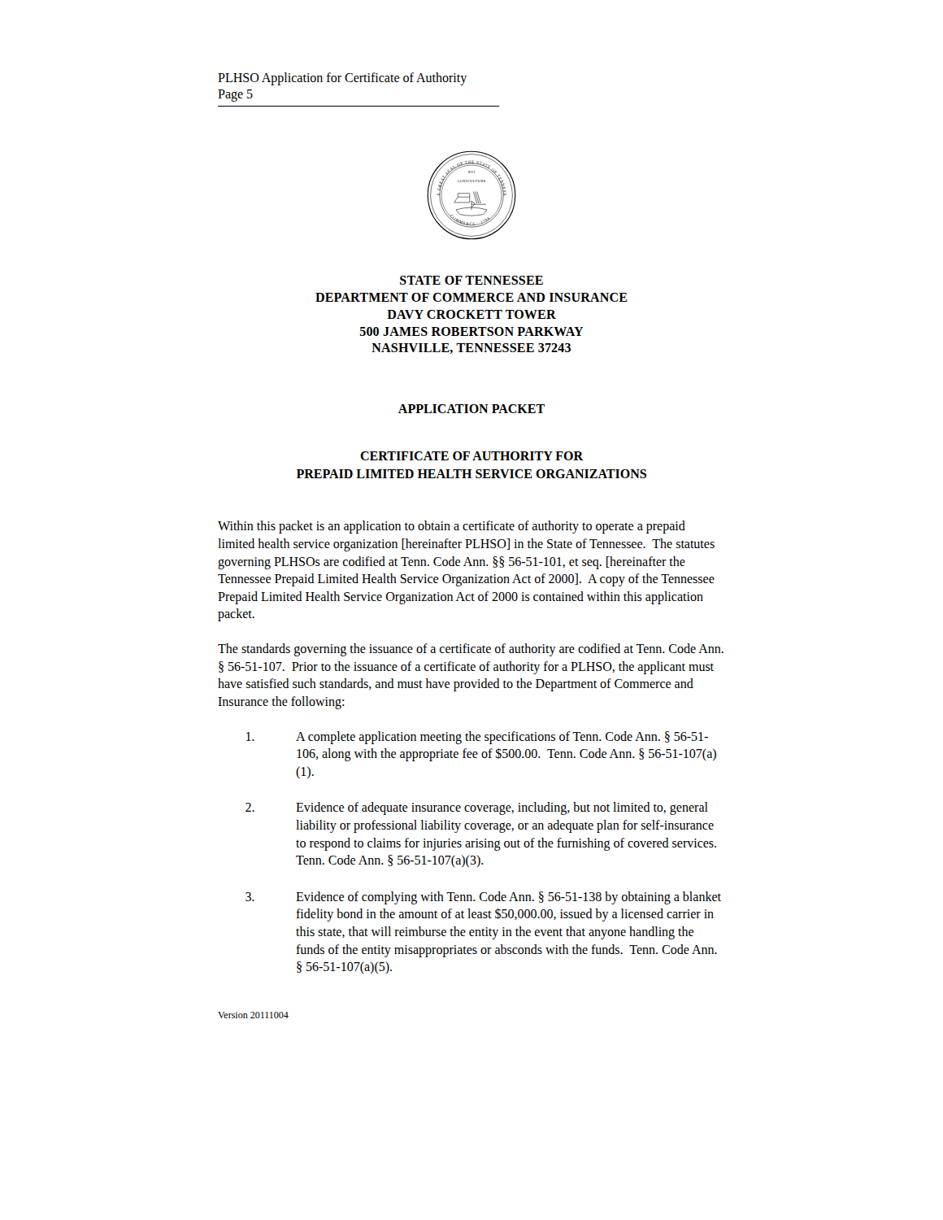PLHSO Application for Certificate of Authority
Page 5
THE GREAT SEAL OF THE STATE OF TENNESSEE COMMERCE · 1796 · XVI AGRICULTURE
STATE OF TENNESSEE
DEPARTMENT OF COMMERCE AND INSURANCE
DAVY CROCKETT TOWER
500 JAMES ROBERTSON PARKWAY
NASHVILLE, TENNESSEE 37243
APPLICATION PACKET
CERTIFICATE OF AUTHORITY FOR
PREPAID LIMITED HEALTH SERVICE ORGANIZATIONS
Within this packet is an application to obtain a certificate of authority to operate a prepaid limited health service organization [hereinafter PLHSO] in the State of Tennessee. The statutes governing PLHSOs are codified at Tenn. Code Ann. §§ 56-51-101, et seq. [hereinafter the Tennessee Prepaid Limited Health Service Organization Act of 2000]. A copy of the Tennessee Prepaid Limited Health Service Organization Act of 2000 is contained within this application packet.
The standards governing the issuance of a certificate of authority are codified at Tenn. Code Ann. § 56-51-107. Prior to the issuance of a certificate of authority for a PLHSO, the applicant must have satisfied such standards, and must have provided to the Department of Commerce and Insurance the following:
1. A complete application meeting the specifications of Tenn. Code Ann. § 56-51-106, along with the appropriate fee of $500.00. Tenn. Code Ann. § 56-51-107(a)(1).
2. Evidence of adequate insurance coverage, including, but not limited to, general liability or professional liability coverage, or an adequate plan for self-insurance to respond to claims for injuries arising out of the furnishing of covered services. Tenn. Code Ann. § 56-51-107(a)(3).
3. Evidence of complying with Tenn. Code Ann. § 56-51-138 by obtaining a blanket fidelity bond in the amount of at least $50,000.00, issued by a licensed carrier in this state, that will reimburse the entity in the event that anyone handling the funds of the entity misappropriates or absconds with the funds. Tenn. Code Ann. § 56-51-107(a)(5).
Version 20111004